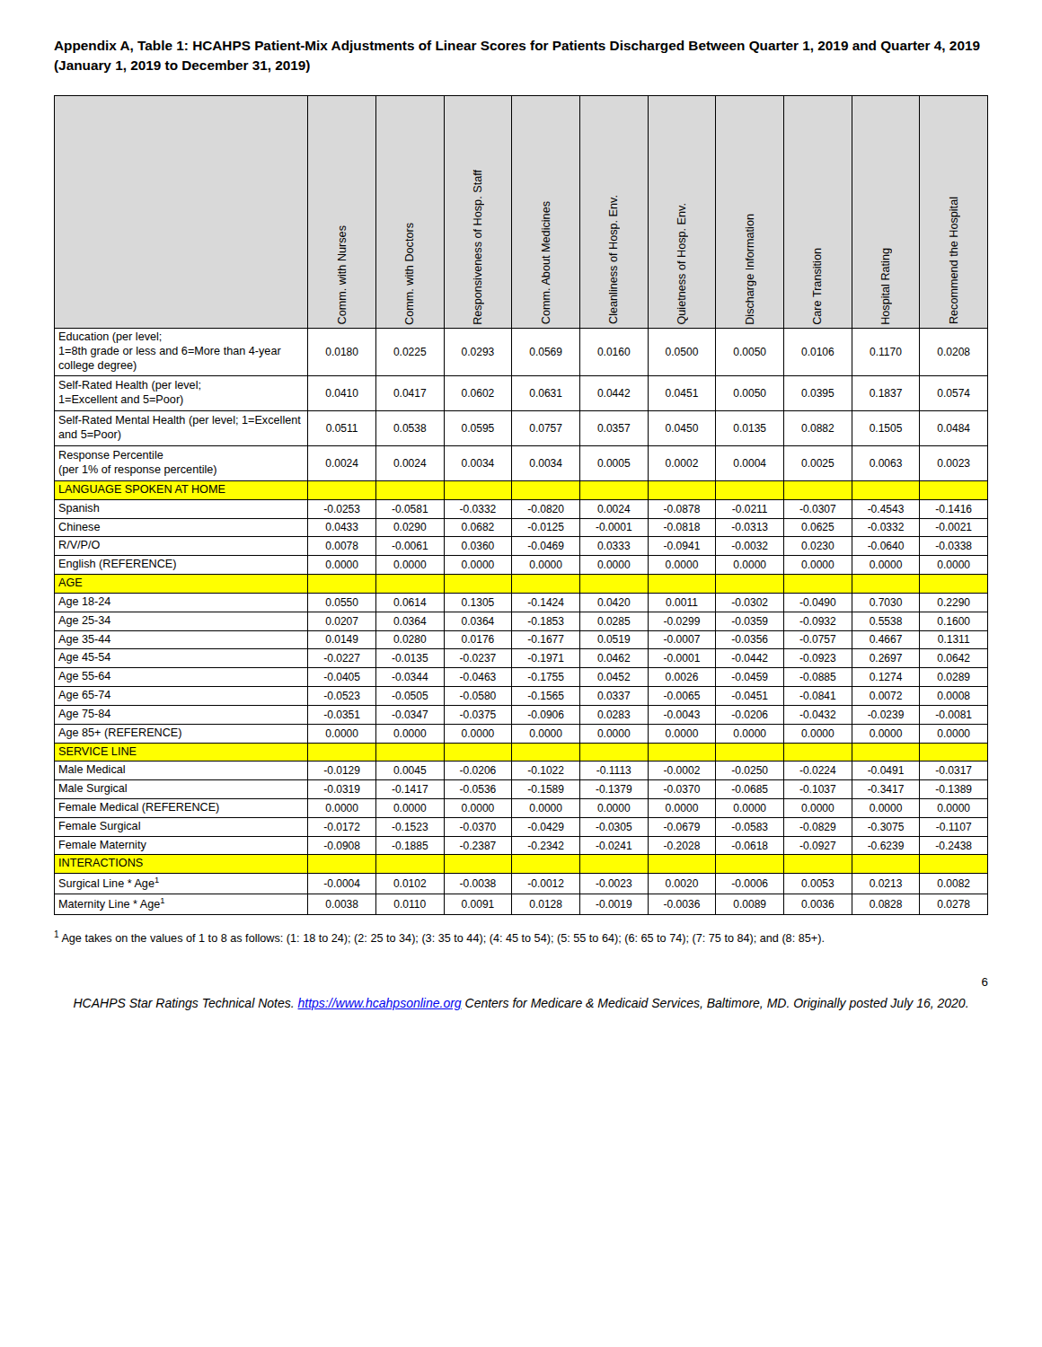Appendix A, Table 1: HCAHPS Patient-Mix Adjustments of Linear Scores for Patients Discharged Between Quarter 1, 2019 and Quarter 4, 2019 (January 1, 2019 to December 31, 2019)
| | Comm. with Nurses | Comm. with Doctors | Responsiveness of Hosp. Staff | Comm. About Medicines | Cleanliness of Hosp. Env. | Quietness of Hosp. Env. | Discharge Information | Care Transition | Hospital Rating | Recommend the Hospital |
| --- | --- | --- | --- | --- | --- | --- | --- | --- | --- | --- |
| Education (per level; 1=8th grade or less and 6=More than 4-year college degree) | 0.0180 | 0.0225 | 0.0293 | 0.0569 | 0.0160 | 0.0500 | 0.0050 | 0.0106 | 0.1170 | 0.0208 |
| Self-Rated Health (per level; 1=Excellent and 5=Poor) | 0.0410 | 0.0417 | 0.0602 | 0.0631 | 0.0442 | 0.0451 | 0.0050 | 0.0395 | 0.1837 | 0.0574 |
| Self-Rated Mental Health (per level; 1=Excellent and 5=Poor) | 0.0511 | 0.0538 | 0.0595 | 0.0757 | 0.0357 | 0.0450 | 0.0135 | 0.0882 | 0.1505 | 0.0484 |
| Response Percentile (per 1% of response percentile) | 0.0024 | 0.0024 | 0.0034 | 0.0034 | 0.0005 | 0.0002 | 0.0004 | 0.0025 | 0.0063 | 0.0023 |
| LANGUAGE SPOKEN AT HOME | | | | | | | | | | |
| Spanish | -0.0253 | -0.0581 | -0.0332 | -0.0820 | 0.0024 | -0.0878 | -0.0211 | -0.0307 | -0.4543 | -0.1416 |
| Chinese | 0.0433 | 0.0290 | 0.0682 | -0.0125 | -0.0001 | -0.0818 | -0.0313 | 0.0625 | -0.0332 | -0.0021 |
| R/V/P/O | 0.0078 | -0.0061 | 0.0360 | -0.0469 | 0.0333 | -0.0941 | -0.0032 | 0.0230 | -0.0640 | -0.0338 |
| English (REFERENCE) | 0.0000 | 0.0000 | 0.0000 | 0.0000 | 0.0000 | 0.0000 | 0.0000 | 0.0000 | 0.0000 | 0.0000 |
| AGE | | | | | | | | | | |
| Age 18-24 | 0.0550 | 0.0614 | 0.1305 | -0.1424 | 0.0420 | 0.0011 | -0.0302 | -0.0490 | 0.7030 | 0.2290 |
| Age 25-34 | 0.0207 | 0.0364 | 0.0364 | -0.1853 | 0.0285 | -0.0299 | -0.0359 | -0.0932 | 0.5538 | 0.1600 |
| Age 35-44 | 0.0149 | 0.0280 | 0.0176 | -0.1677 | 0.0519 | -0.0007 | -0.0356 | -0.0757 | 0.4667 | 0.1311 |
| Age 45-54 | -0.0227 | -0.0135 | -0.0237 | -0.1971 | 0.0462 | -0.0001 | -0.0442 | -0.0923 | 0.2697 | 0.0642 |
| Age 55-64 | -0.0405 | -0.0344 | -0.0463 | -0.1755 | 0.0452 | 0.0026 | -0.0459 | -0.0885 | 0.1274 | 0.0289 |
| Age 65-74 | -0.0523 | -0.0505 | -0.0580 | -0.1565 | 0.0337 | -0.0065 | -0.0451 | -0.0841 | 0.0072 | 0.0008 |
| Age 75-84 | -0.0351 | -0.0347 | -0.0375 | -0.0906 | 0.0283 | -0.0043 | -0.0206 | -0.0432 | -0.0239 | -0.0081 |
| Age 85+ (REFERENCE) | 0.0000 | 0.0000 | 0.0000 | 0.0000 | 0.0000 | 0.0000 | 0.0000 | 0.0000 | 0.0000 | 0.0000 |
| SERVICE LINE | | | | | | | | | | |
| Male Medical | -0.0129 | 0.0045 | -0.0206 | -0.1022 | -0.1113 | -0.0002 | -0.0250 | -0.0224 | -0.0491 | -0.0317 |
| Male Surgical | -0.0319 | -0.1417 | -0.0536 | -0.1589 | -0.1379 | -0.0370 | -0.0685 | -0.1037 | -0.3417 | -0.1389 |
| Female Medical (REFERENCE) | 0.0000 | 0.0000 | 0.0000 | 0.0000 | 0.0000 | 0.0000 | 0.0000 | 0.0000 | 0.0000 | 0.0000 |
| Female Surgical | -0.0172 | -0.1523 | -0.0370 | -0.0429 | -0.0305 | -0.0679 | -0.0583 | -0.0829 | -0.3075 | -0.1107 |
| Female Maternity | -0.0908 | -0.1885 | -0.2387 | -0.2342 | -0.0241 | -0.2028 | -0.0618 | -0.0927 | -0.6239 | -0.2438 |
| INTERACTIONS | | | | | | | | | | |
| Surgical Line * Age 1 | -0.0004 | 0.0102 | -0.0038 | -0.0012 | -0.0023 | 0.0020 | -0.0006 | 0.0053 | 0.0213 | 0.0082 |
| Maternity Line * Age 1 | 0.0038 | 0.0110 | 0.0091 | 0.0128 | -0.0019 | -0.0036 | 0.0089 | 0.0036 | 0.0828 | 0.0278 |
1 Age takes on the values of 1 to 8 as follows: (1: 18 to 24); (2: 25 to 34); (3: 35 to 44); (4: 45 to 54); (5: 55 to 64); (6: 65 to 74); (7: 75 to 84); and (8: 85+).
6
HCAHPS Star Ratings Technical Notes. https://www.hcahpsonline.org Centers for Medicare & Medicaid Services, Baltimore, MD. Originally posted July 16, 2020.